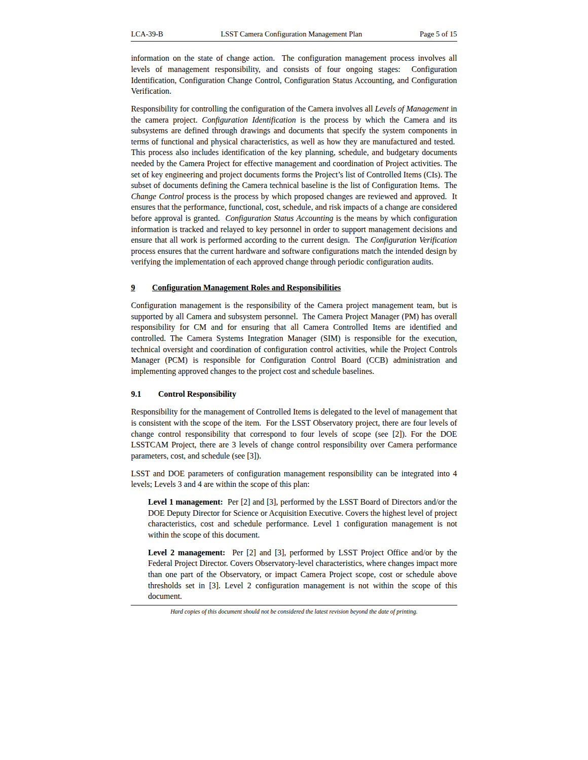LCA-39-B
LSST Camera Configuration Management Plan
Page 5 of 15
information on the state of change action. The configuration management process involves all levels of management responsibility, and consists of four ongoing stages: Configuration Identification, Configuration Change Control, Configuration Status Accounting, and Configuration Verification.
Responsibility for controlling the configuration of the Camera involves all Levels of Management in the camera project. Configuration Identification is the process by which the Camera and its subsystems are defined through drawings and documents that specify the system components in terms of functional and physical characteristics, as well as how they are manufactured and tested. This process also includes identification of the key planning, schedule, and budgetary documents needed by the Camera Project for effective management and coordination of Project activities. The set of key engineering and project documents forms the Project’s list of Controlled Items (CIs). The subset of documents defining the Camera technical baseline is the list of Configuration Items. The Change Control process is the process by which proposed changes are reviewed and approved. It ensures that the performance, functional, cost, schedule, and risk impacts of a change are considered before approval is granted. Configuration Status Accounting is the means by which configuration information is tracked and relayed to key personnel in order to support management decisions and ensure that all work is performed according to the current design. The Configuration Verification process ensures that the current hardware and software configurations match the intended design by verifying the implementation of each approved change through periodic configuration audits.
9 Configuration Management Roles and Responsibilities
Configuration management is the responsibility of the Camera project management team, but is supported by all Camera and subsystem personnel. The Camera Project Manager (PM) has overall responsibility for CM and for ensuring that all Camera Controlled Items are identified and controlled. The Camera Systems Integration Manager (SIM) is responsible for the execution, technical oversight and coordination of configuration control activities, while the Project Controls Manager (PCM) is responsible for Configuration Control Board (CCB) administration and implementing approved changes to the project cost and schedule baselines.
9.1 Control Responsibility
Responsibility for the management of Controlled Items is delegated to the level of management that is consistent with the scope of the item. For the LSST Observatory project, there are four levels of change control responsibility that correspond to four levels of scope (see [2]). For the DOE LSSTCAM Project, there are 3 levels of change control responsibility over Camera performance parameters, cost, and schedule (see [3]).
LSST and DOE parameters of configuration management responsibility can be integrated into 4 levels; Levels 3 and 4 are within the scope of this plan:
Level 1 management: Per [2] and [3], performed by the LSST Board of Directors and/or the DOE Deputy Director for Science or Acquisition Executive. Covers the highest level of project characteristics, cost and schedule performance. Level 1 configuration management is not within the scope of this document.
Level 2 management: Per [2] and [3], performed by LSST Project Office and/or by the Federal Project Director. Covers Observatory-level characteristics, where changes impact more than one part of the Observatory, or impact Camera Project scope, cost or schedule above thresholds set in [3]. Level 2 configuration management is not within the scope of this document.
Hard copies of this document should not be considered the latest revision beyond the date of printing.